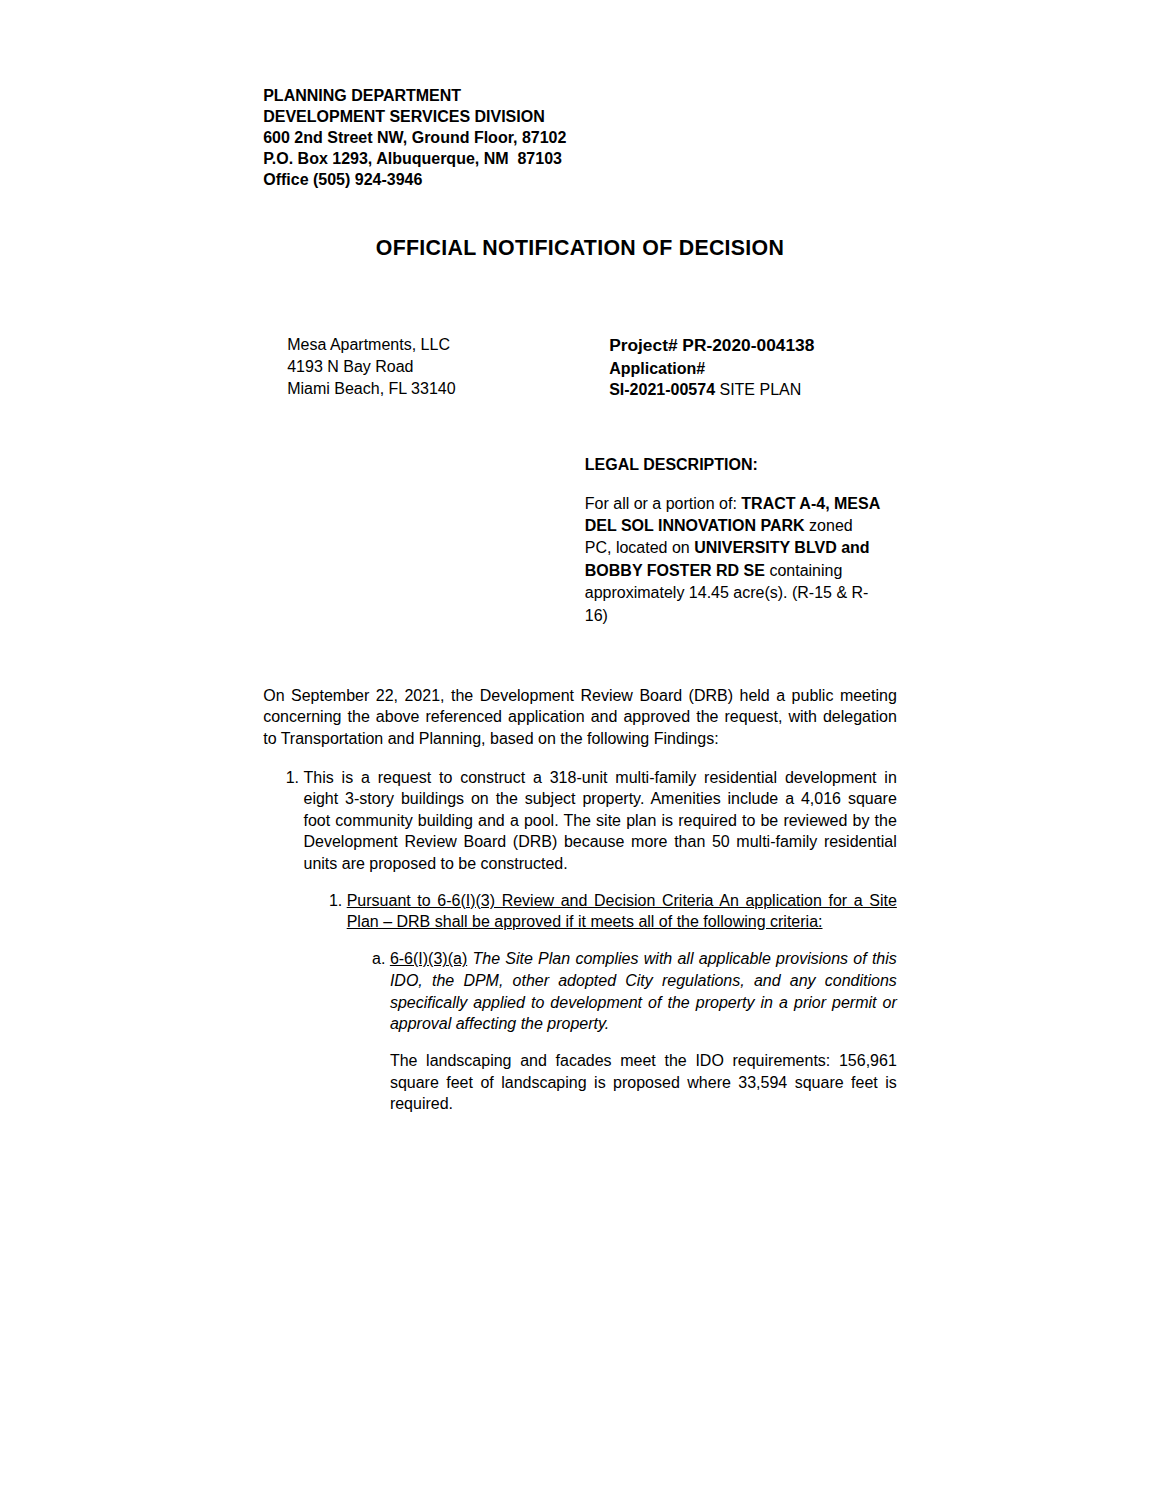PLANNING DEPARTMENT
DEVELOPMENT SERVICES DIVISION
600 2nd Street NW, Ground Floor, 87102
P.O. Box 1293, Albuquerque, NM 87103
Office (505) 924-3946
OFFICIAL NOTIFICATION OF DECISION
Mesa Apartments, LLC
4193 N Bay Road
Miami Beach, FL 33140
Project# PR-2020-004138
Application#
SI-2021-00574 SITE PLAN
LEGAL DESCRIPTION:
For all or a portion of: TRACT A-4, MESA DEL SOL INNOVATION PARK zoned PC, located on UNIVERSITY BLVD and BOBBY FOSTER RD SE containing approximately 14.45 acre(s). (R-15 & R-16)
On September 22, 2021, the Development Review Board (DRB) held a public meeting concerning the above referenced application and approved the request, with delegation to Transportation and Planning, based on the following Findings:
This is a request to construct a 318-unit multi-family residential development in eight 3-story buildings on the subject property. Amenities include a 4,016 square foot community building and a pool. The site plan is required to be reviewed by the Development Review Board (DRB) because more than 50 multi-family residential units are proposed to be constructed.
Pursuant to 6-6(I)(3) Review and Decision Criteria An application for a Site Plan – DRB shall be approved if it meets all of the following criteria:
6-6(I)(3)(a) The Site Plan complies with all applicable provisions of this IDO, the DPM, other adopted City regulations, and any conditions specifically applied to development of the property in a prior permit or approval affecting the property.
The landscaping and facades meet the IDO requirements: 156,961 square feet of landscaping is proposed where 33,594 square feet is required.